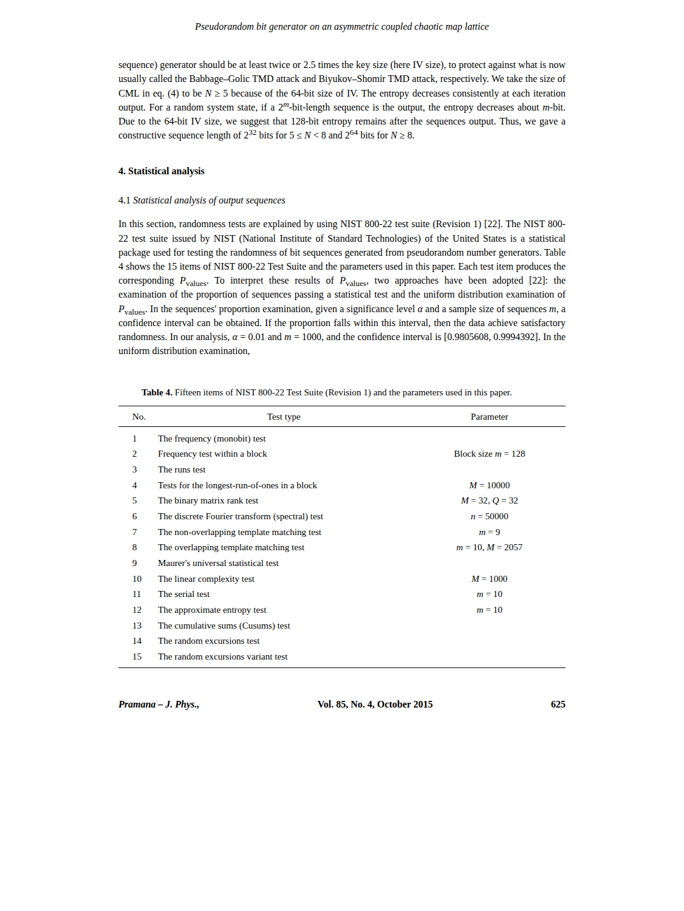Pseudorandom bit generator on an asymmetric coupled chaotic map lattice
sequence) generator should be at least twice or 2.5 times the key size (here IV size), to protect against what is now usually called the Babbage–Golic TMD attack and Biyukov–Shomir TMD attack, respectively. We take the size of CML in eq. (4) to be N ≥ 5 because of the 64-bit size of IV. The entropy decreases consistently at each iteration output. For a random system state, if a 2m-bit-length sequence is the output, the entropy decreases about m-bit. Due to the 64-bit IV size, we suggest that 128-bit entropy remains after the sequences output. Thus, we gave a constructive sequence length of 232 bits for 5 ≤ N < 8 and 264 bits for N ≥ 8.
4. Statistical analysis
4.1 Statistical analysis of output sequences
In this section, randomness tests are explained by using NIST 800-22 test suite (Revision 1) [22]. The NIST 800-22 test suite issued by NIST (National Institute of Standard Technologies) of the United States is a statistical package used for testing the randomness of bit sequences generated from pseudorandom number generators. Table 4 shows the 15 items of NIST 800-22 Test Suite and the parameters used in this paper. Each test item produces the corresponding Pvalues. To interpret these results of Pvalues, two approaches have been adopted [22]: the examination of the proportion of sequences passing a statistical test and the uniform distribution examination of Pvalues. In the sequences' proportion examination, given a significance level α and a sample size of sequences m, a confidence interval can be obtained. If the proportion falls within this interval, then the data achieve satisfactory randomness. In our analysis, α = 0.01 and m = 1000, and the confidence interval is [0.9805608, 0.9994392]. In the uniform distribution examination,
Table 4. Fifteen items of NIST 800-22 Test Suite (Revision 1) and the parameters used in this paper.
| No. | Test type | Parameter |
| --- | --- | --- |
| 1 | The frequency (monobit) test | |
| 2 | Frequency test within a block | Block size m = 128 |
| 3 | The runs test | |
| 4 | Tests for the longest-run-of-ones in a block | M = 10000 |
| 5 | The binary matrix rank test | M = 32, Q = 32 |
| 6 | The discrete Fourier transform (spectral) test | n = 50000 |
| 7 | The non-overlapping template matching test | m = 9 |
| 8 | The overlapping template matching test | m = 10, M = 2057 |
| 9 | Maurer's universal statistical test | |
| 10 | The linear complexity test | M = 1000 |
| 11 | The serial test | m = 10 |
| 12 | The approximate entropy test | m = 10 |
| 13 | The cumulative sums (Cusums) test | |
| 14 | The random excursions test | |
| 15 | The random excursions variant test | |
Pramana – J. Phys., Vol. 85, No. 4, October 2015 625